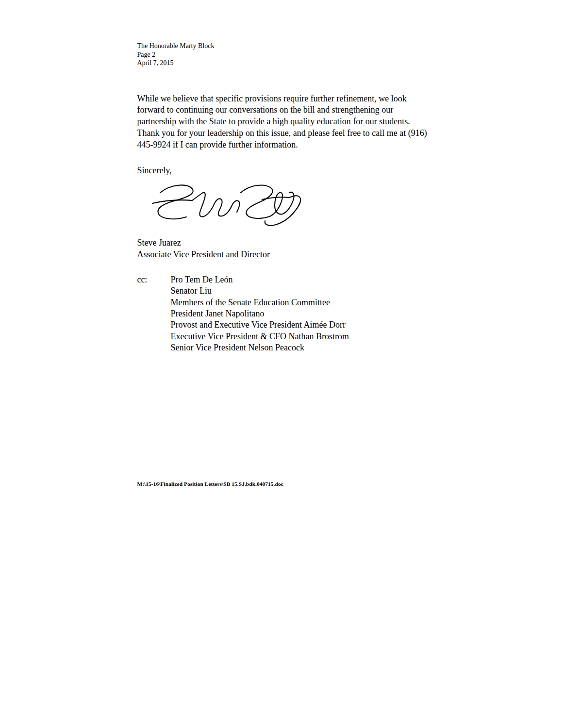The Honorable Marty Block
Page 2
April 7, 2015
While we believe that specific provisions require further refinement, we look forward to continuing our conversations on the bill and strengthening our partnership with the State to provide a high quality education for our students. Thank you for your leadership on this issue, and please feel free to call me at (916) 445-9924 if I can provide further information.
Sincerely,
Steve Juarez
Associate Vice President and Director
cc:
Pro Tem De León
Senator Liu
Members of the Senate Education Committee
President Janet Napolitano
Provost and Executive Vice President Aimée Dorr
Executive Vice President & CFO Nathan Brostrom
Senior Vice President Nelson Peacock
M:\15-16\Finalized Position Letters\SB 15.SJ.bdk.040715.doc